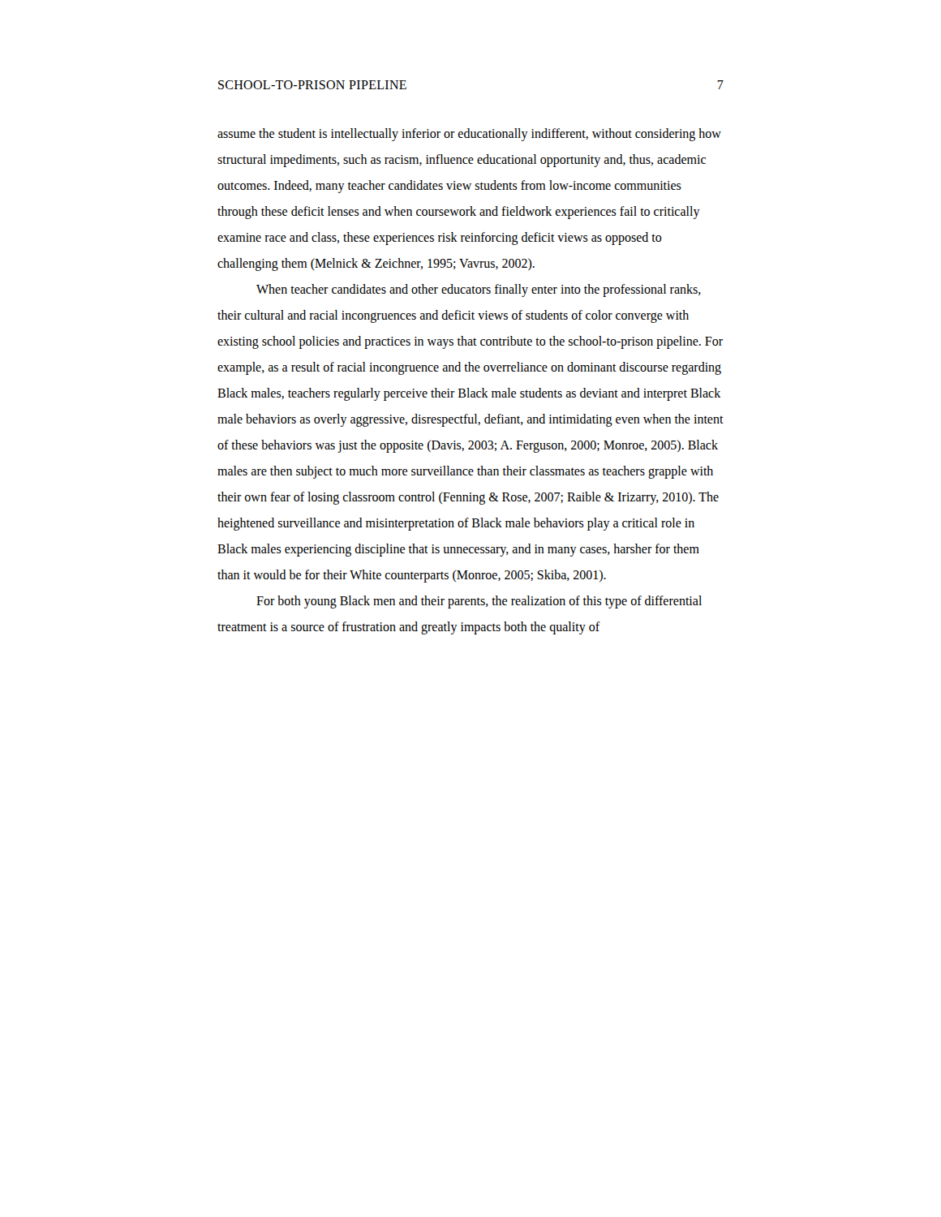School-to-Prison Pipeline 7
assume the student is intellectually inferior or educationally indifferent, without considering how structural impediments, such as racism, influence educational opportunity and, thus, academic outcomes. Indeed, many teacher candidates view students from low-income communities through these deficit lenses and when coursework and fieldwork experiences fail to critically examine race and class, these experiences risk reinforcing deficit views as opposed to challenging them (Melnick & Zeichner, 1995; Vavrus, 2002).
When teacher candidates and other educators finally enter into the professional ranks, their cultural and racial incongruences and deficit views of students of color converge with existing school policies and practices in ways that contribute to the school-to-prison pipeline. For example, as a result of racial incongruence and the overreliance on dominant discourse regarding Black males, teachers regularly perceive their Black male students as deviant and interpret Black male behaviors as overly aggressive, disrespectful, defiant, and intimidating even when the intent of these behaviors was just the opposite (Davis, 2003; A. Ferguson, 2000; Monroe, 2005). Black males are then subject to much more surveillance than their classmates as teachers grapple with their own fear of losing classroom control (Fenning & Rose, 2007; Raible & Irizarry, 2010). The heightened surveillance and misinterpretation of Black male behaviors play a critical role in Black males experiencing discipline that is unnecessary, and in many cases, harsher for them than it would be for their White counterparts (Monroe, 2005; Skiba, 2001).
For both young Black men and their parents, the realization of this type of differential treatment is a source of frustration and greatly impacts both the quality of